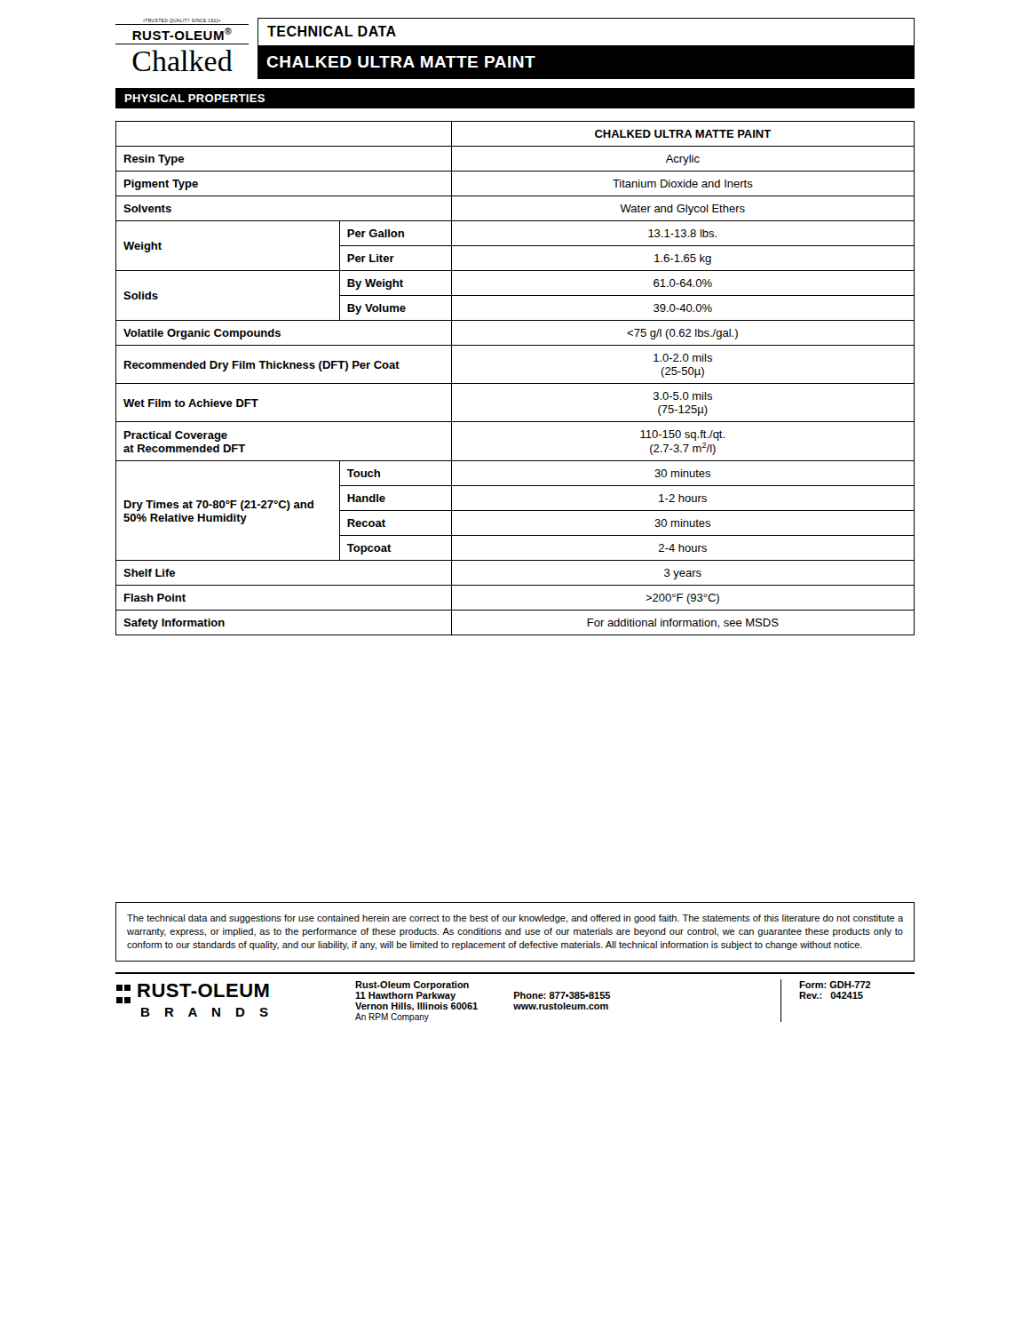•TRUSTED QUALITY SINCE 1921•
RUST-OLEUM®
Chalked
TECHNICAL DATA
CHALKED ULTRA MATTE PAINT
PHYSICAL PROPERTIES
| | CHALKED ULTRA MATTE PAINT |
| Resin Type | Acrylic |
| Pigment Type | Titanium Dioxide and Inerts |
| Solvents | Water and Glycol Ethers |
| Weight | Per Gallon | 13.1-13.8 lbs. |
| Per Liter | 1.6-1.65 kg |
| Solids | By Weight | 61.0-64.0% |
| By Volume | 39.0-40.0% |
| Volatile Organic Compounds | <75 g/l (0.62 lbs./gal.) |
| Recommended Dry Film Thickness (DFT) Per Coat | 1.0-2.0 mils (25-50µ) |
| Wet Film to Achieve DFT | 3.0-5.0 mils (75-125µ) |
| Practical Coverage at Recommended DFT | 110-150 sq.ft./qt. (2.7-3.7 m 2 /l) |
| Dry Times at 70-80°F (21-27°C) and 50% Relative Humidity | Touch | 30 minutes |
| Handle | 1-2 hours |
| Recoat | 30 minutes |
| Topcoat | 2-4 hours |
| Shelf Life | 3 years |
| Flash Point | >200°F (93°C) |
| Safety Information | For additional information, see MSDS |
The technical data and suggestions for use contained herein are correct to the best of our knowledge, and offered in good faith. The statements of this literature do not constitute a warranty, express, or implied, as to the performance of these products. As conditions and use of our materials are beyond our control, we can guarantee these products only to conform to our standards of quality, and our liability, if any, will be limited to replacement of defective materials. All technical information is subject to change without notice.
RUST-OLEUM
B R A N D S
Rust-Oleum Corporation
11 Hawthorn Parkway
Vernon Hills, Illinois 60061
An RPM Company
Phone: 877•385•8155
www.rustoleum.com
Form: GDH-772
Rev.: 042415